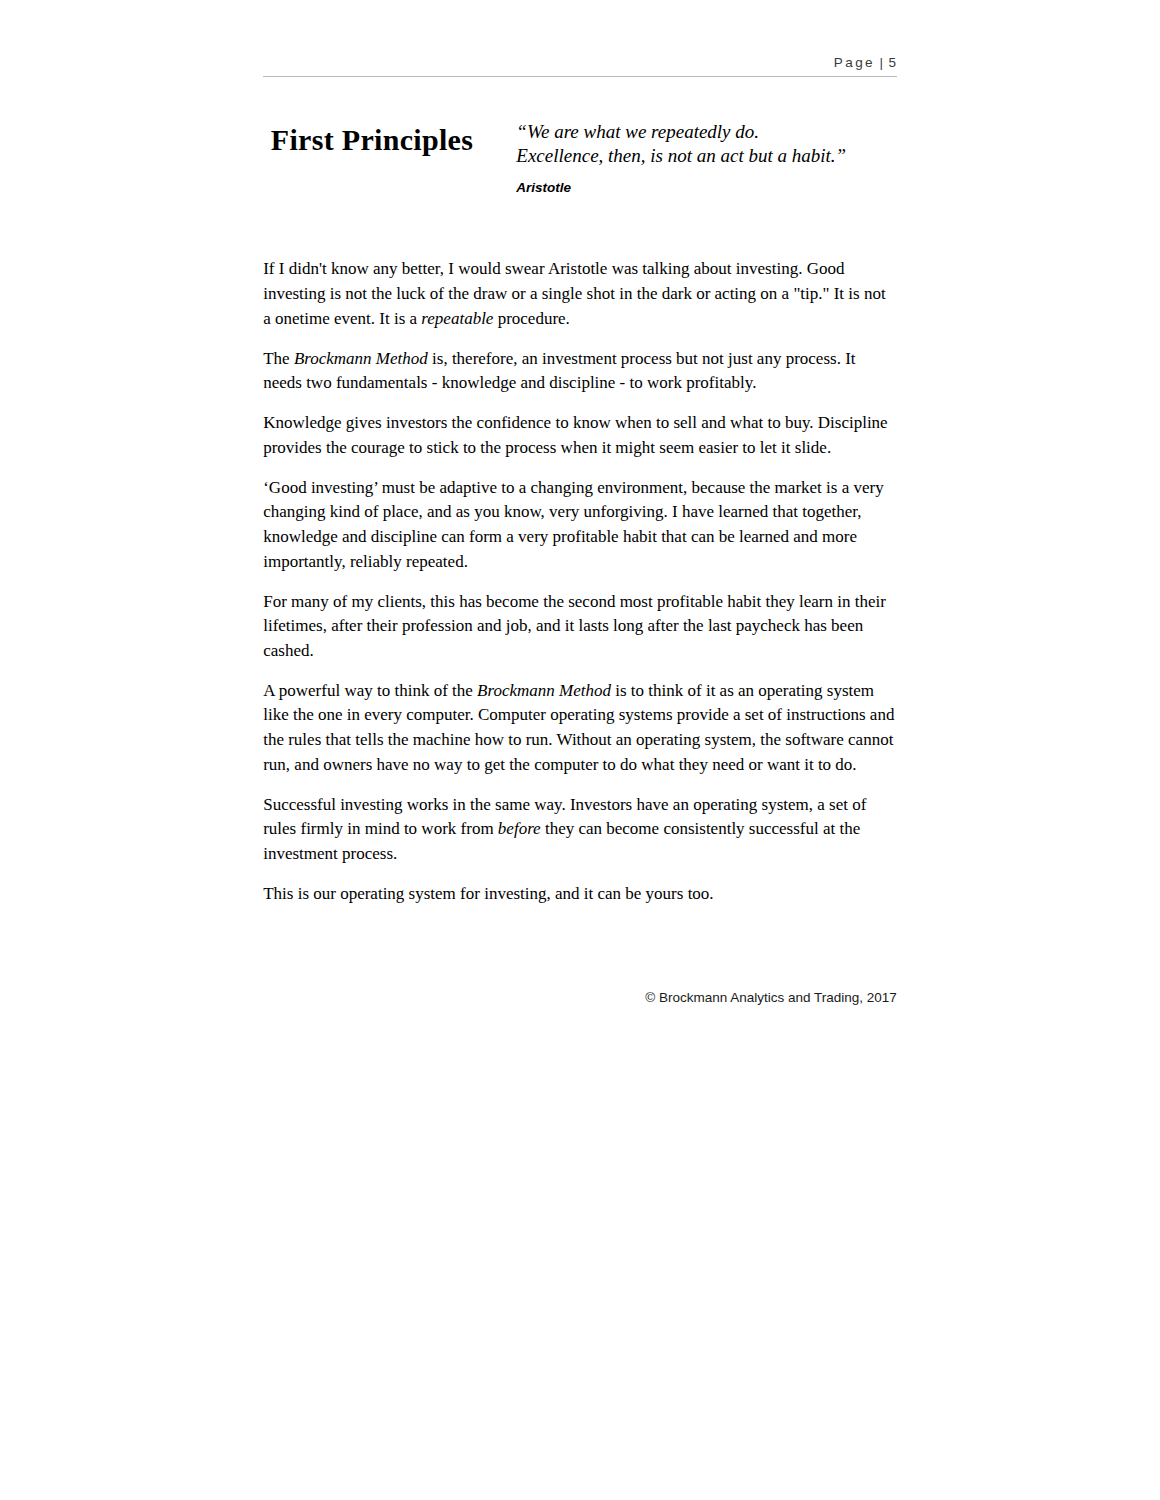Page | 5
First Principles
“We are what we repeatedly do.
Excellence, then, is not an act but a habit.”
Aristotle
If I didn't know any better, I would swear Aristotle was talking about investing. Good investing is not the luck of the draw or a single shot in the dark or acting on a "tip." It is not a onetime event. It is a repeatable procedure.
The Brockmann Method is, therefore, an investment process but not just any process. It needs two fundamentals - knowledge and discipline - to work profitably.
Knowledge gives investors the confidence to know when to sell and what to buy. Discipline provides the courage to stick to the process when it might seem easier to let it slide.
‘Good investing’ must be adaptive to a changing environment, because the market is a very changing kind of place, and as you know, very unforgiving. I have learned that together, knowledge and discipline can form a very profitable habit that can be learned and more importantly, reliably repeated.
For many of my clients, this has become the second most profitable habit they learn in their lifetimes, after their profession and job, and it lasts long after the last paycheck has been cashed.
A powerful way to think of the Brockmann Method is to think of it as an operating system like the one in every computer. Computer operating systems provide a set of instructions and the rules that tells the machine how to run. Without an operating system, the software cannot run, and owners have no way to get the computer to do what they need or want it to do.
Successful investing works in the same way. Investors have an operating system, a set of rules firmly in mind to work from before they can become consistently successful at the investment process.
This is our operating system for investing, and it can be yours too.
© Brockmann Analytics and Trading, 2017